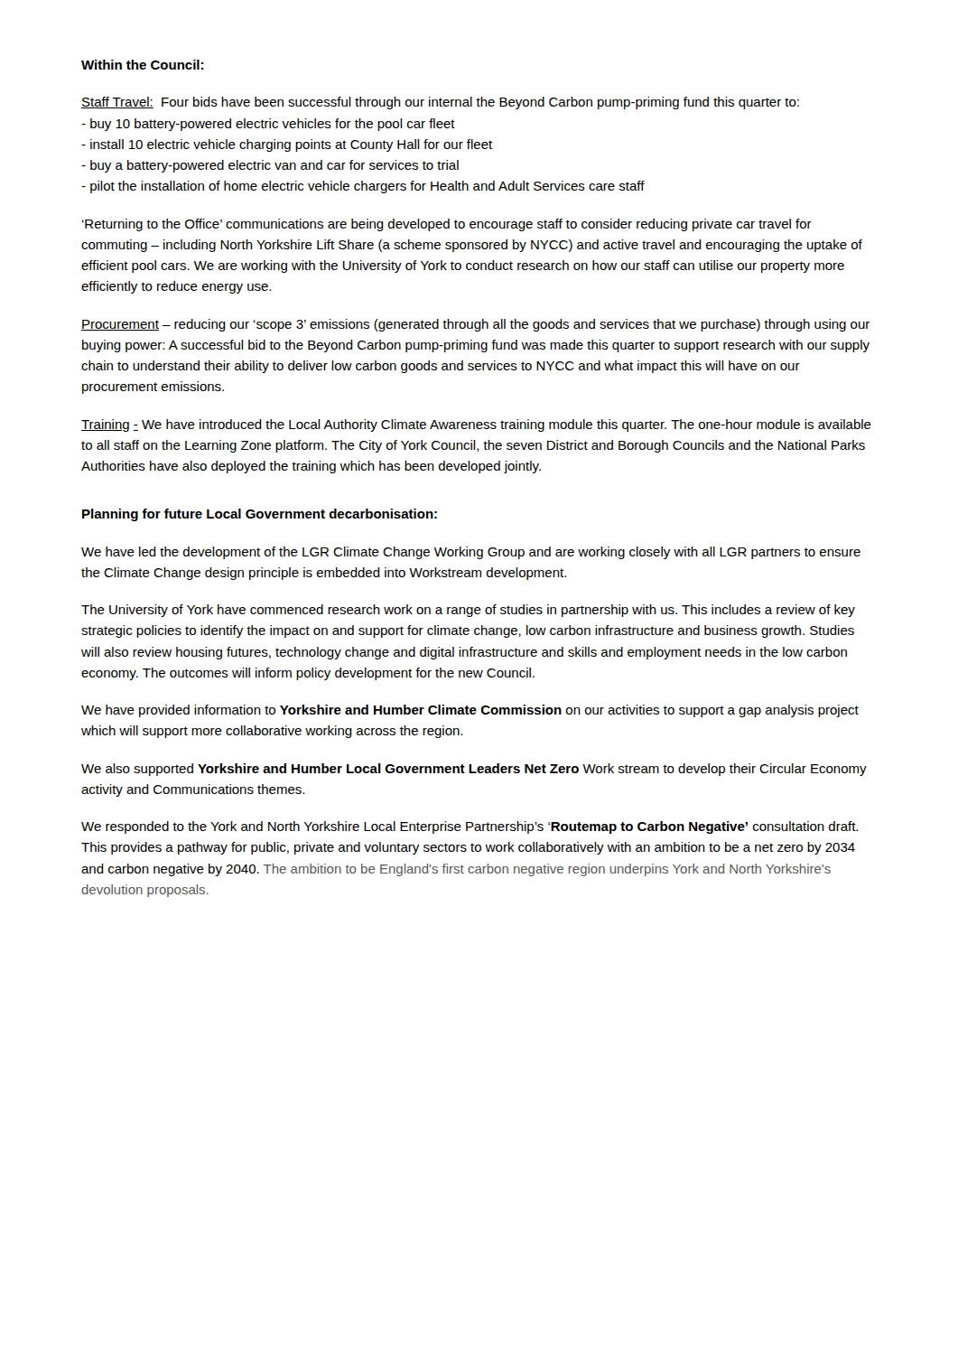Within the Council:
Staff Travel: Four bids have been successful through our internal the Beyond Carbon pump-priming fund this quarter to:
- buy 10 battery-powered electric vehicles for the pool car fleet
- install 10 electric vehicle charging points at County Hall for our fleet
- buy a battery-powered electric van and car for services to trial
- pilot the installation of home electric vehicle chargers for Health and Adult Services care staff
‘Returning to the Office’ communications are being developed to encourage staff to consider reducing private car travel for commuting – including North Yorkshire Lift Share (a scheme sponsored by NYCC) and active travel and encouraging the uptake of efficient pool cars. We are working with the University of York to conduct research on how our staff can utilise our property more efficiently to reduce energy use.
Procurement – reducing our ‘scope 3’ emissions (generated through all the goods and services that we purchase) through using our buying power: A successful bid to the Beyond Carbon pump-priming fund was made this quarter to support research with our supply chain to understand their ability to deliver low carbon goods and services to NYCC and what impact this will have on our procurement emissions.
Training - We have introduced the Local Authority Climate Awareness training module this quarter. The one-hour module is available to all staff on the Learning Zone platform. The City of York Council, the seven District and Borough Councils and the National Parks Authorities have also deployed the training which has been developed jointly.
Planning for future Local Government decarbonisation:
We have led the development of the LGR Climate Change Working Group and are working closely with all LGR partners to ensure the Climate Change design principle is embedded into Workstream development.
The University of York have commenced research work on a range of studies in partnership with us. This includes a review of key strategic policies to identify the impact on and support for climate change, low carbon infrastructure and business growth. Studies will also review housing futures, technology change and digital infrastructure and skills and employment needs in the low carbon economy. The outcomes will inform policy development for the new Council.
We have provided information to Yorkshire and Humber Climate Commission on our activities to support a gap analysis project which will support more collaborative working across the region.
We also supported Yorkshire and Humber Local Government Leaders Net Zero Work stream to develop their Circular Economy activity and Communications themes.
We responded to the York and North Yorkshire Local Enterprise Partnership’s ‘Routemap to Carbon Negative’ consultation draft. This provides a pathway for public, private and voluntary sectors to work collaboratively with an ambition to be a net zero by 2034 and carbon negative by 2040. The ambition to be England's first carbon negative region underpins York and North Yorkshire's devolution proposals.